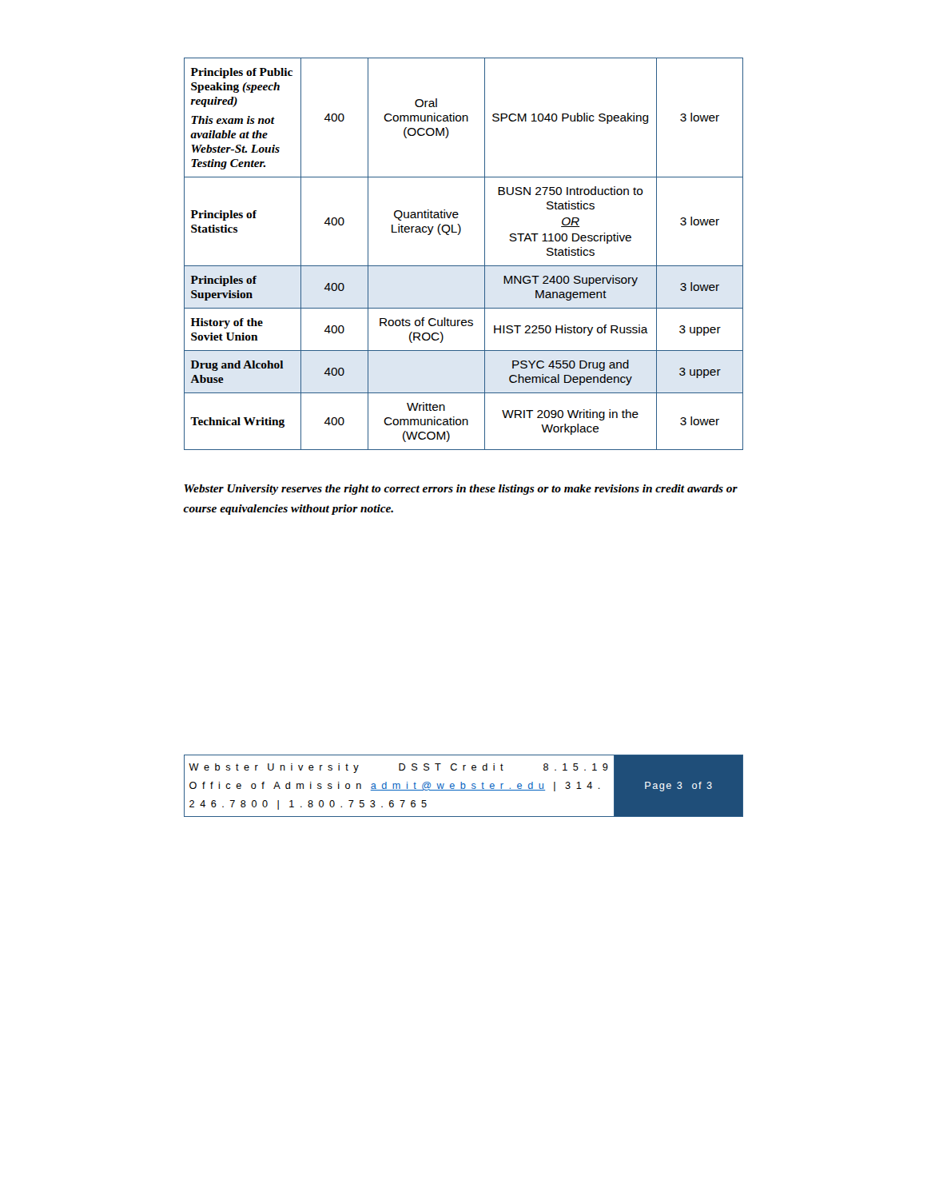| Principles of Public Speaking (speech required) This exam is not available at the Webster-St. Louis Testing Center. | 400 | Oral Communication (OCOM) | SPCM 1040 Public Speaking | 3 lower |
| Principles of Statistics | 400 | Quantitative Literacy (QL) | BUSN 2750 Introduction to Statistics OR STAT 1100 Descriptive Statistics | 3 lower |
| Principles of Supervision | 400 | | MNGT 2400 Supervisory Management | 3 lower |
| History of the Soviet Union | 400 | Roots of Cultures (ROC) | HIST 2250 History of Russia | 3 upper |
| Drug and Alcohol Abuse | 400 | | PSYC 4550 Drug and Chemical Dependency | 3 upper |
| Technical Writing | 400 | Written Communication (WCOM) | WRIT 2090 Writing in the Workplace | 3 lower |
Webster University reserves the right to correct errors in these listings or to make revisions in credit awards or course equivalencies without prior notice.
| W e b s t e r U n i v e r s i t y D S S T C r e d i t 8 . 1 5 . 1 9 O f f i c e o f A d m i s s i o n a d m i t @ w e b s t e r . e d u / 3 1 4 . 2 4 6 . 7 8 0 0 / 1 . 8 0 0 . 7 5 3 . 6 7 6 5 | Page 3 of 3 |